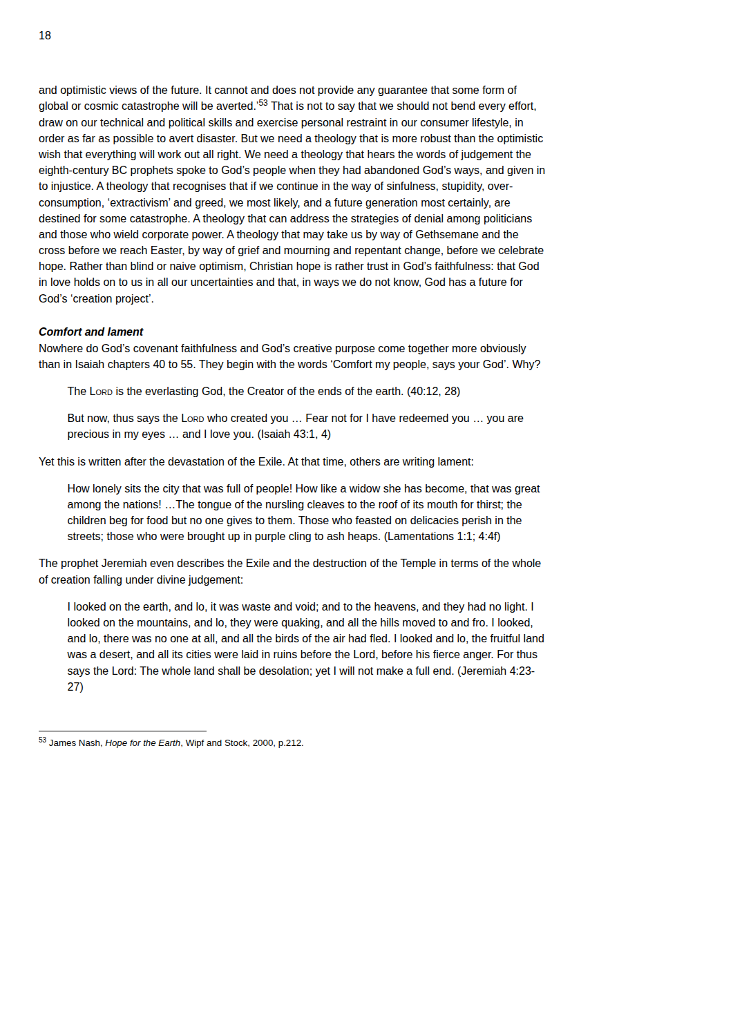18
and optimistic views of the future. It cannot and does not provide any guarantee that some form of global or cosmic catastrophe will be averted.’53 That is not to say that we should not bend every effort, draw on our technical and political skills and exercise personal restraint in our consumer lifestyle, in order as far as possible to avert disaster. But we need a theology that is more robust than the optimistic wish that everything will work out all right. We need a theology that hears the words of judgement the eighth-century BC prophets spoke to God’s people when they had abandoned God’s ways, and given in to injustice. A theology that recognises that if we continue in the way of sinfulness, stupidity, over-consumption, ‘extractivism’ and greed, we most likely, and a future generation most certainly, are destined for some catastrophe. A theology that can address the strategies of denial among politicians and those who wield corporate power. A theology that may take us by way of Gethsemane and the cross before we reach Easter, by way of grief and mourning and repentant change, before we celebrate hope. Rather than blind or naive optimism, Christian hope is rather trust in God’s faithfulness: that God in love holds on to us in all our uncertainties and that, in ways we do not know, God has a future for God’s ‘creation project’.
Comfort and lament
Nowhere do God’s covenant faithfulness and God’s creative purpose come together more obviously than in Isaiah chapters 40 to 55. They begin with the words ‘Comfort my people, says your God’. Why?
The Lord is the everlasting God, the Creator of the ends of the earth. (40:12, 28)
But now, thus says the Lord who created you … Fear not for I have redeemed you … you are precious in my eyes … and I love you. (Isaiah 43:1, 4)
Yet this is written after the devastation of the Exile. At that time, others are writing lament:
How lonely sits the city that was full of people! How like a widow she has become, that was great among the nations! …The tongue of the nursling cleaves to the roof of its mouth for thirst; the children beg for food but no one gives to them. Those who feasted on delicacies perish in the streets; those who were brought up in purple cling to ash heaps. (Lamentations 1:1; 4:4f)
The prophet Jeremiah even describes the Exile and the destruction of the Temple in terms of the whole of creation falling under divine judgement:
I looked on the earth, and lo, it was waste and void; and to the heavens, and they had no light. I looked on the mountains, and lo, they were quaking, and all the hills moved to and fro. I looked, and lo, there was no one at all, and all the birds of the air had fled. I looked and lo, the fruitful land was a desert, and all its cities were laid in ruins before the Lord, before his fierce anger. For thus says the Lord: The whole land shall be desolation; yet I will not make a full end. (Jeremiah 4:23-27)
53 James Nash, Hope for the Earth, Wipf and Stock, 2000, p.212.